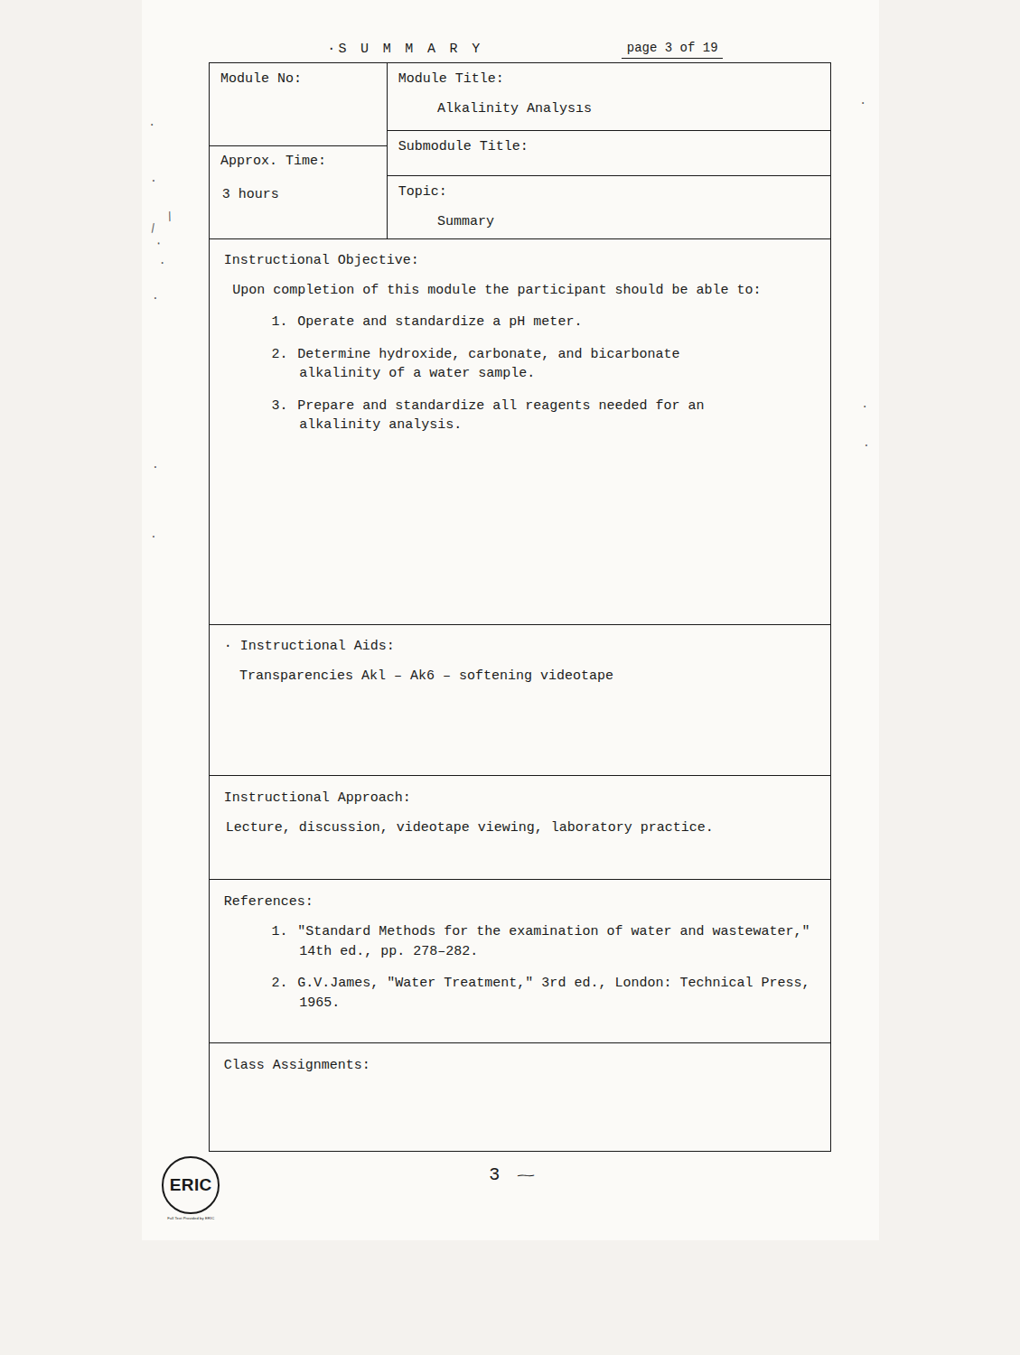·S U M M A R Y page 3 of 19
Module No:
Approx. Time:
3 hours
Module Title:
Alkalinity Analysıs
Submodule Title:
Topic:
Summary
Instructional Objective:
Upon completion of this module the participant should be able to:
1. Operate and standardize a pH meter.
2. Determine hydroxide, carbonate, and bicarbonate alkalinity of a water sample.
3. Prepare and standardize all reagents needed for an alkalinity analysis.
· Instructional Aids:
Transparencies Akl – Ak6 – softening videotape
Instructional Approach:
Lecture, discussion, videotape viewing, laboratory practicе.
References:
1."Standard Methods for the examination of water and wastewater," 14th ed., pp. 278–282.
2. G.V.James, "Water Treatment," 3rd ed., London: Technical Press, 1965.
Class Assignments:
3∼
ERIC
Full Text Provided by ERIC
/ · · · / · · · · · · ·